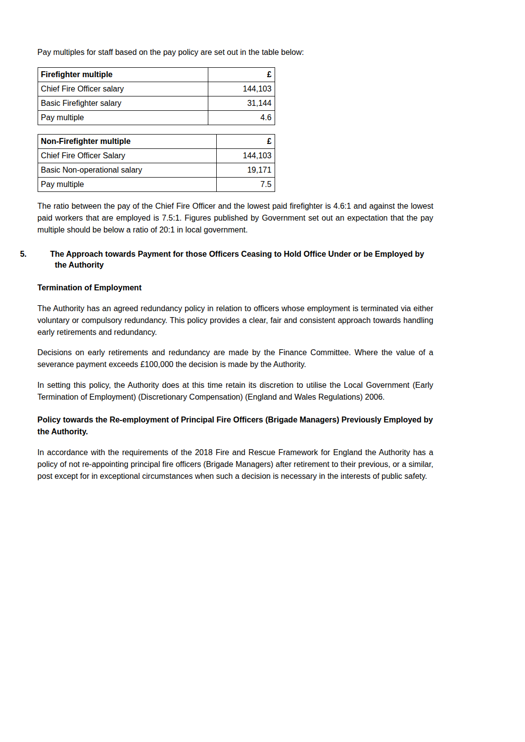Pay multiples for staff based on the pay policy are set out in the table below:
| Firefighter multiple | £ |
| --- | --- |
| Chief Fire Officer salary | 144,103 |
| Basic Firefighter salary | 31,144 |
| Pay multiple | 4.6 |
| Non-Firefighter multiple | £ |
| --- | --- |
| Chief Fire Officer Salary | 144,103 |
| Basic Non-operational salary | 19,171 |
| Pay multiple | 7.5 |
The ratio between the pay of the Chief Fire Officer and the lowest paid firefighter is 4.6:1 and against the lowest paid workers that are employed is 7.5:1. Figures published by Government set out an expectation that the pay multiple should be below a ratio of 20:1 in local government.
5. The Approach towards Payment for those Officers Ceasing to Hold Office Under or be Employed by the Authority
Termination of Employment
The Authority has an agreed redundancy policy in relation to officers whose employment is terminated via either voluntary or compulsory redundancy. This policy provides a clear, fair and consistent approach towards handling early retirements and redundancy.
Decisions on early retirements and redundancy are made by the Finance Committee. Where the value of a severance payment exceeds £100,000 the decision is made by the Authority.
In setting this policy, the Authority does at this time retain its discretion to utilise the Local Government (Early Termination of Employment) (Discretionary Compensation) (England and Wales Regulations) 2006.
Policy towards the Re-employment of Principal Fire Officers (Brigade Managers) Previously Employed by the Authority.
In accordance with the requirements of the 2018 Fire and Rescue Framework for England the Authority has a policy of not re-appointing principal fire officers (Brigade Managers) after retirement to their previous, or a similar, post except for in exceptional circumstances when such a decision is necessary in the interests of public safety.